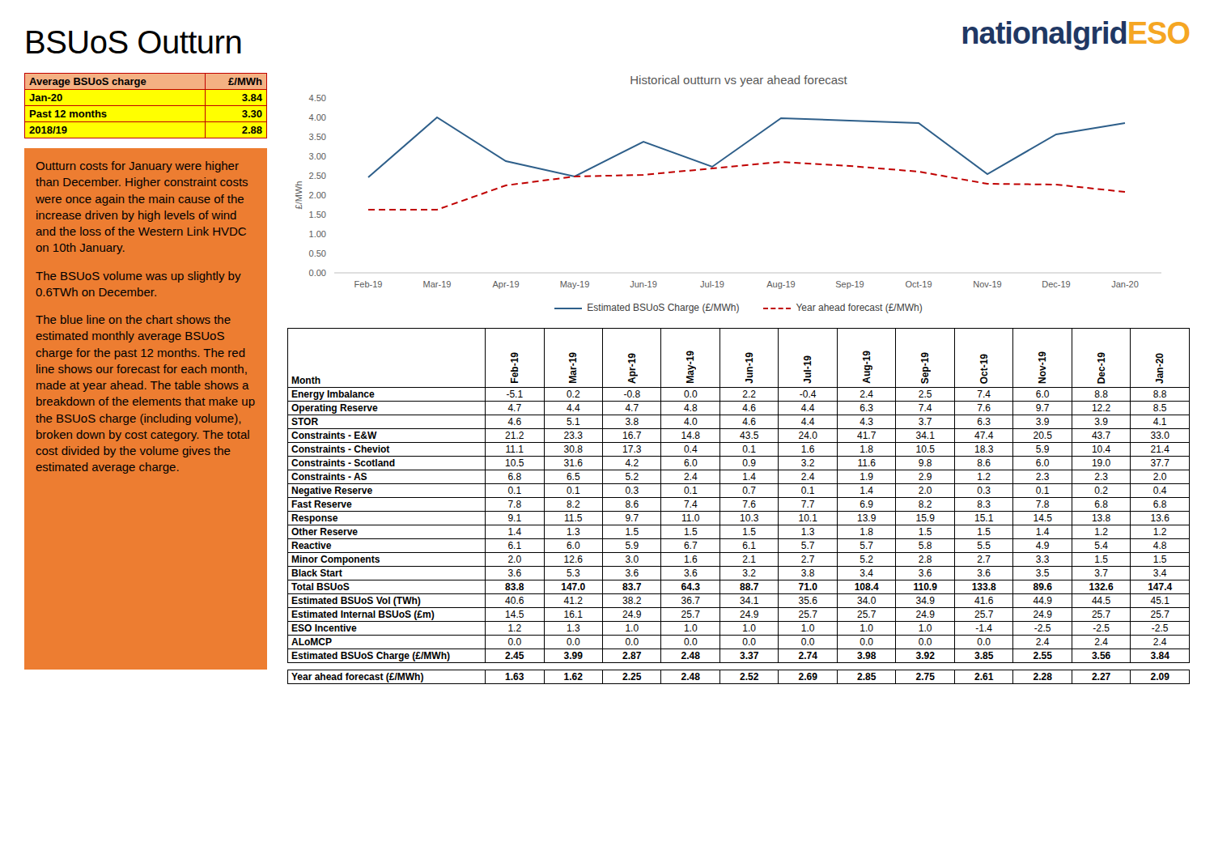BSUoS Outturn
national grid ESO
| Average BSUoS charge | £/MWh |
| --- | --- |
| Jan-20 | 3.84 |
| Past 12 months | 3.30 |
| 2018/19 | 2.88 |
Outturn costs for January were higher than December. Higher constraint costs were once again the main cause of the increase driven by high levels of wind and the loss of the Western Link HVDC on 10th January.
The BSUoS volume was up slightly by 0.6TWh on December.
The blue line on the chart shows the estimated monthly average BSUoS charge for the past 12 months. The red line shows our forecast for each month, made at year ahead. The table shows a breakdown of the elements that make up the BSUoS charge (including volume), broken down by cost category. The total cost divided by the volume gives the estimated average charge.
Historical outturn vs year ahead forecast
4.50 4.00 3.50 3.00 2.50 2.00 1.50 1.00 0.50 0.00 £/MWh Feb-19 Mar-19 Apr-19 May-19 Jun-19 Jul-19 Aug-19 Sep-19 Oct-19 Nov-19 Dec-19 Jan-20
Estimated BSUoS Charge (£/MWh)
Year ahead forecast (£/MWh)
| Month | Feb-19 | Mar-19 | Apr-19 | May-19 | Jun-19 | Jul-19 | Aug-19 | Sep-19 | Oct-19 | Nov-19 | Dec-19 | Jan-20 |
| --- | --- | --- | --- | --- | --- | --- | --- | --- | --- | --- | --- | --- |
| Energy Imbalance | -5.1 | 0.2 | -0.8 | 0.0 | 2.2 | -0.4 | 2.4 | 2.5 | 7.4 | 6.0 | 8.8 | 8.8 |
| Operating Reserve | 4.7 | 4.4 | 4.7 | 4.8 | 4.6 | 4.4 | 6.3 | 7.4 | 7.6 | 9.7 | 12.2 | 8.5 |
| STOR | 4.6 | 5.1 | 3.8 | 4.0 | 4.6 | 4.4 | 4.3 | 3.7 | 6.3 | 3.9 | 3.9 | 4.1 |
| Constraints - E&W | 21.2 | 23.3 | 16.7 | 14.8 | 43.5 | 24.0 | 41.7 | 34.1 | 47.4 | 20.5 | 43.7 | 33.0 |
| Constraints - Cheviot | 11.1 | 30.8 | 17.3 | 0.4 | 0.1 | 1.6 | 1.8 | 10.5 | 18.3 | 5.9 | 10.4 | 21.4 |
| Constraints - Scotland | 10.5 | 31.6 | 4.2 | 6.0 | 0.9 | 3.2 | 11.6 | 9.8 | 8.6 | 6.0 | 19.0 | 37.7 |
| Constraints - AS | 6.8 | 6.5 | 5.2 | 2.4 | 1.4 | 2.4 | 1.9 | 2.9 | 1.2 | 2.3 | 2.3 | 2.0 |
| Negative Reserve | 0.1 | 0.1 | 0.3 | 0.1 | 0.7 | 0.1 | 1.4 | 2.0 | 0.3 | 0.1 | 0.2 | 0.4 |
| Fast Reserve | 7.8 | 8.2 | 8.6 | 7.4 | 7.6 | 7.7 | 6.9 | 8.2 | 8.3 | 7.8 | 6.8 | 6.8 |
| Response | 9.1 | 11.5 | 9.7 | 11.0 | 10.3 | 10.1 | 13.9 | 15.9 | 15.1 | 14.5 | 13.8 | 13.6 |
| Other Reserve | 1.4 | 1.3 | 1.5 | 1.5 | 1.5 | 1.3 | 1.8 | 1.5 | 1.5 | 1.4 | 1.2 | 1.2 |
| Reactive | 6.1 | 6.0 | 5.9 | 6.7 | 6.1 | 5.7 | 5.7 | 5.8 | 5.5 | 4.9 | 5.4 | 4.8 |
| Minor Components | 2.0 | 12.6 | 3.0 | 1.6 | 2.1 | 2.7 | 5.2 | 2.8 | 2.7 | 3.3 | 1.5 | 1.5 |
| Black Start | 3.6 | 5.3 | 3.6 | 3.6 | 3.2 | 3.8 | 3.4 | 3.6 | 3.6 | 3.5 | 3.7 | 3.4 |
| Total BSUoS | 83.8 | 147.0 | 83.7 | 64.3 | 88.7 | 71.0 | 108.4 | 110.9 | 133.8 | 89.6 | 132.6 | 147.4 |
| Estimated BSUoS Vol (TWh) | 40.6 | 41.2 | 38.2 | 36.7 | 34.1 | 35.6 | 34.0 | 34.9 | 41.6 | 44.9 | 44.5 | 45.1 |
| Estimated Internal BSUoS (£m) | 14.5 | 16.1 | 24.9 | 25.7 | 24.9 | 25.7 | 25.7 | 24.9 | 25.7 | 24.9 | 25.7 | 25.7 |
| ESO Incentive | 1.2 | 1.3 | 1.0 | 1.0 | 1.0 | 1.0 | 1.0 | 1.0 | -1.4 | -2.5 | -2.5 | -2.5 |
| ALoMCP | 0.0 | 0.0 | 0.0 | 0.0 | 0.0 | 0.0 | 0.0 | 0.0 | 0.0 | 2.4 | 2.4 | 2.4 |
| Estimated BSUoS Charge (£/MWh) | 2.45 | 3.99 | 2.87 | 2.48 | 3.37 | 2.74 | 3.98 | 3.92 | 3.85 | 2.55 | 3.56 | 3.84 |
| Year ahead forecast (£/MWh) | 1.63 | 1.62 | 2.25 | 2.48 | 2.52 | 2.69 | 2.85 | 2.75 | 2.61 | 2.28 | 2.27 | 2.09 |